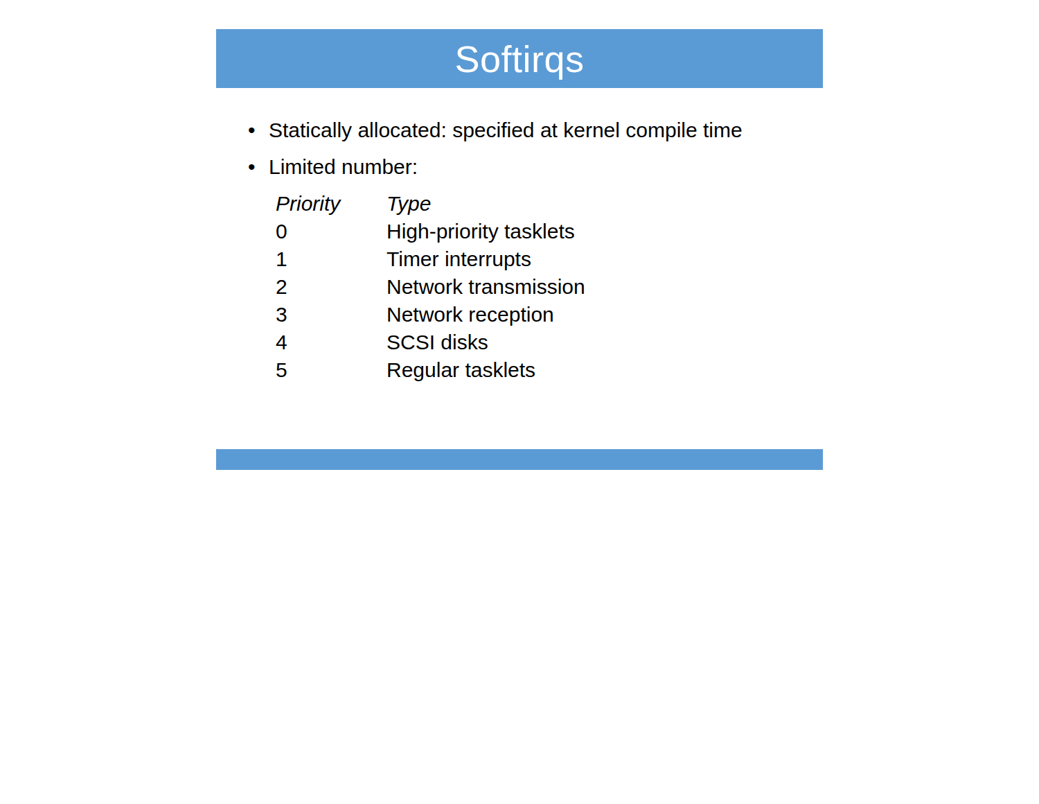Softirqs
Statically allocated: specified at kernel compile time
Limited number:
| Priority | Type |
| --- | --- |
| 0 | High-priority tasklets |
| 1 | Timer interrupts |
| 2 | Network transmission |
| 3 | Network reception |
| 4 | SCSI disks |
| 5 | Regular tasklets |